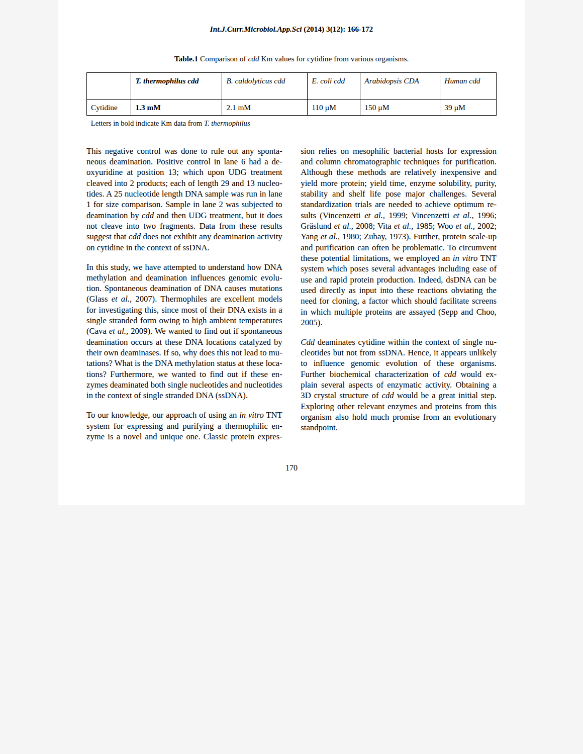Int.J.Curr.Microbiol.App.Sci (2014) 3(12): 166-172
Table.1 Comparison of cdd Km values for cytidine from various organisms.
| | T. thermophilus cdd | B. caldolyticus cdd | E. coli cdd | Arabidopsis CDA | Human cdd |
| --- | --- | --- | --- | --- | --- |
| Cytidine | 1.3 mM | 2.1 mM | 110 µM | 150 µM | 39 µM |
Letters in bold indicate Km data from T. thermophilus
This negative control was done to rule out any spontaneous deamination. Positive control in lane 6 had a deoxyuridine at position 13; which upon UDG treatment cleaved into 2 products; each of length 29 and 13 nucleotides. A 25 nucleotide length DNA sample was run in lane 1 for size comparison. Sample in lane 2 was subjected to deamination by cdd and then UDG treatment, but it does not cleave into two fragments. Data from these results suggest that cdd does not exhibit any deamination activity on cytidine in the context of ssDNA.
In this study, we have attempted to understand how DNA methylation and deamination influences genomic evolution. Spontaneous deamination of DNA causes mutations (Glass et al., 2007). Thermophiles are excellent models for investigating this, since most of their DNA exists in a single stranded form owing to high ambient temperatures (Cava et al., 2009). We wanted to find out if spontaneous deamination occurs at these DNA locations catalyzed by their own deaminases. If so, why does this not lead to mutations? What is the DNA methylation status at these locations? Furthermore, we wanted to find out if these enzymes deaminated both single nucleotides and nucleotides in the context of single stranded DNA (ssDNA).
To our knowledge, our approach of using an in vitro TNT system for expressing and purifying a thermophilic enzyme is a novel and unique one. Classic protein expression relies on mesophilic bacterial hosts for expression and column chromatographic techniques for purification. Although these methods are relatively inexpensive and yield more protein; yield time, enzyme solubility, purity, stability and shelf life pose major challenges. Several standardization trials are needed to achieve optimum results (Vincenzetti et al., 1999; Vincenzetti et al., 1996; Gräslund et al., 2008; Vita et al., 1985; Woo et al., 2002; Yang et al., 1980; Zubay, 1973). Further, protein scale-up and purification can often be problematic. To circumvent these potential limitations, we employed an in vitro TNT system which poses several advantages including ease of use and rapid protein production. Indeed, dsDNA can be used directly as input into these reactions obviating the need for cloning, a factor which should facilitate screens in which multiple proteins are assayed (Sepp and Choo, 2005).
Cdd deaminates cytidine within the context of single nucleotides but not from ssDNA. Hence, it appears unlikely to influence genomic evolution of these organisms. Further biochemical characterization of cdd would explain several aspects of enzymatic activity. Obtaining a 3D crystal structure of cdd would be a great initial step. Exploring other relevant enzymes and proteins from this organism also hold much promise from an evolutionary standpoint.
170